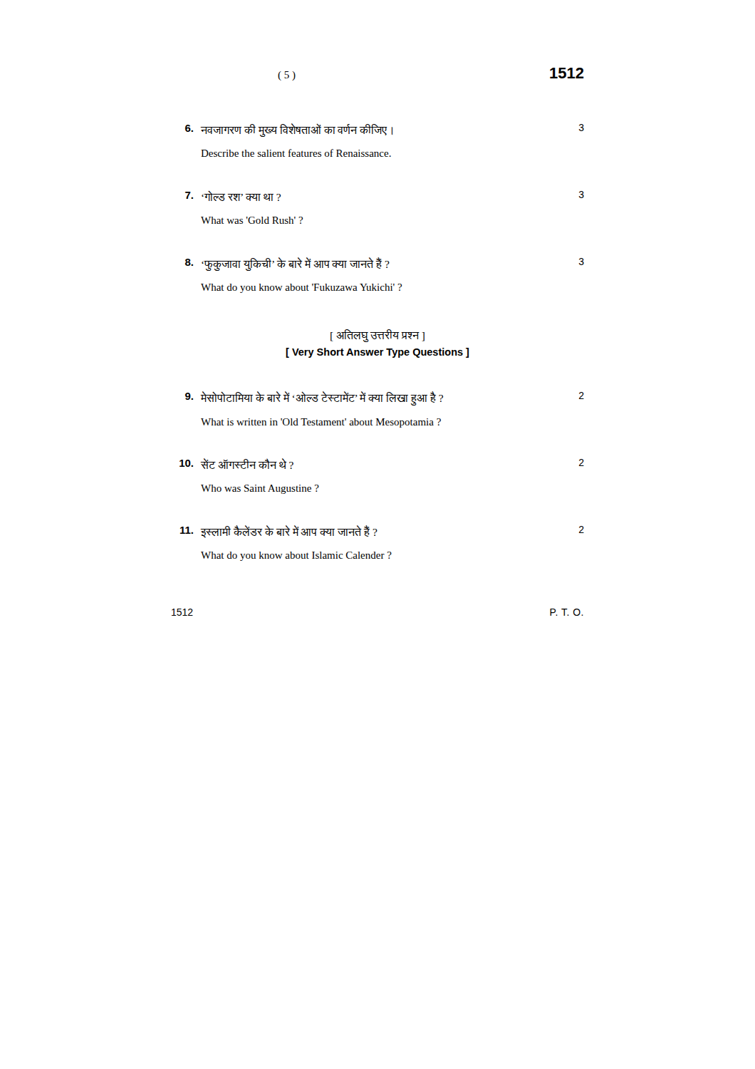( 5 )
1512
6.
नवजागरण की मुख्य विशेषताओं का वर्णन कीजिए।
3
Describe the salient features of Renaissance.
7.
‘गोल्ड रश’ क्या था ?
3
What was 'Gold Rush' ?
8.
‘फुकुजावा युकिची’ के बारे में आप क्या जानते हैं ?
3
What do you know about 'Fukuzawa Yukichi' ?
[ अतिलघु उत्तरीय प्रश्न ]
[ Very Short Answer Type Questions ]
9.
मेसोपोटामिया के बारे में ‘ओल्ड टेस्टामेंट’ में क्या लिखा हुआ है ?
2
What is written in 'Old Testament' about Mesopotamia ?
10.
सेंट ऑगस्टीन कौन थे ?
2
Who was Saint Augustine ?
11.
इस्लामी कैलेंडर के बारे में आप क्या जानते हैं ?
2
What do you know about Islamic Calender ?
1512
P. T. O.